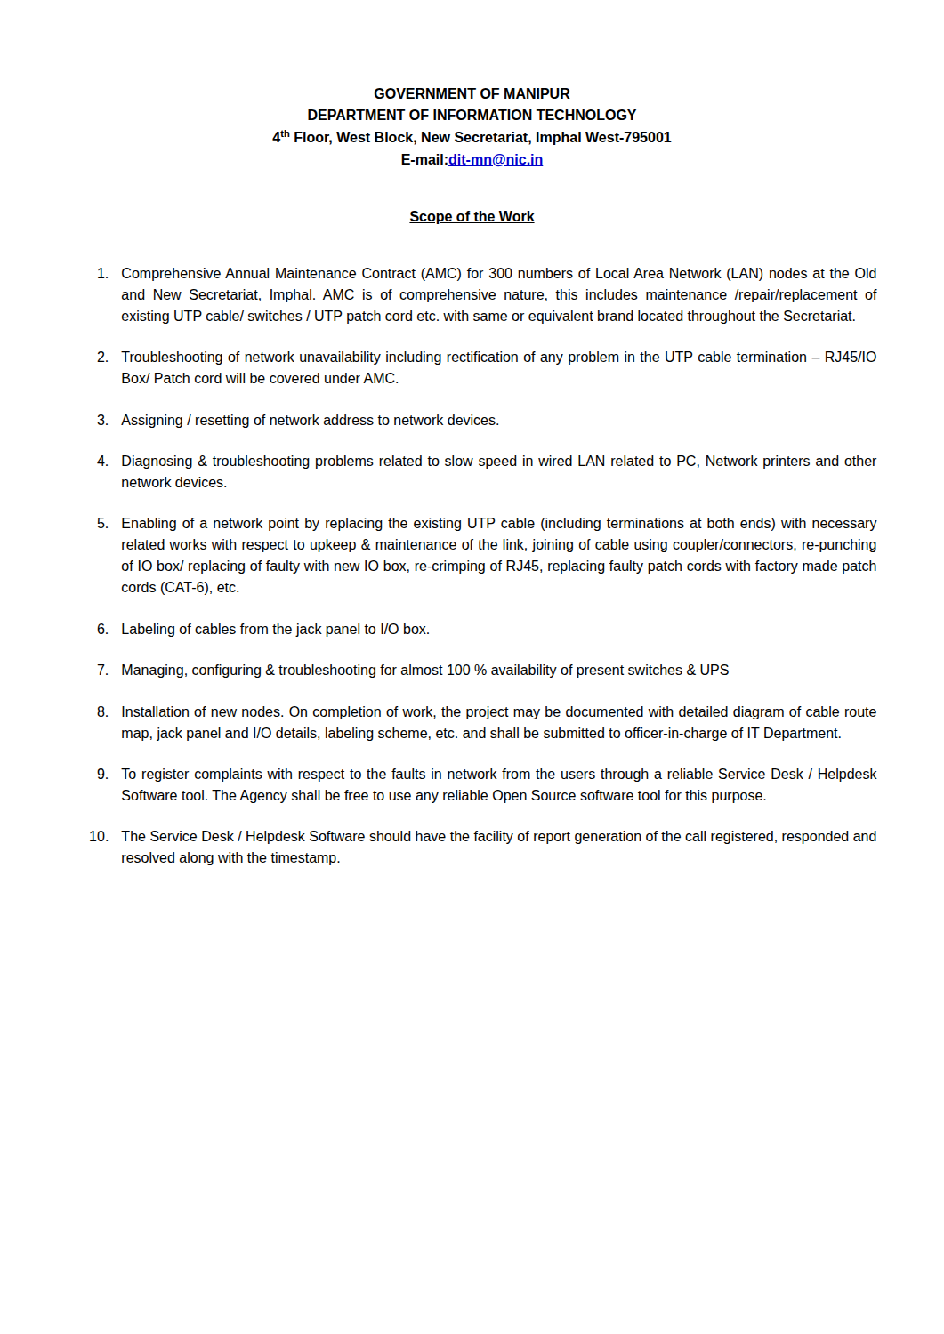GOVERNMENT OF MANIPUR
DEPARTMENT OF INFORMATION TECHNOLOGY
4th Floor, West Block, New Secretariat, Imphal West-795001
E-mail:dit-mn@nic.in
Scope of the Work
Comprehensive Annual Maintenance Contract (AMC) for 300 numbers of Local Area Network (LAN) nodes at the Old and New Secretariat, Imphal. AMC is of comprehensive nature, this includes maintenance /repair/replacement of existing UTP cable/ switches / UTP patch cord etc. with same or equivalent brand located throughout the Secretariat.
Troubleshooting of network unavailability including rectification of any problem in the UTP cable termination – RJ45/IO Box/ Patch cord will be covered under AMC.
Assigning / resetting of network address to network devices.
Diagnosing & troubleshooting problems related to slow speed in wired LAN related to PC, Network printers and other network devices.
Enabling of a network point by replacing the existing UTP cable (including terminations at both ends) with necessary related works with respect to upkeep & maintenance of the link, joining of cable using coupler/connectors, re-punching of IO box/ replacing of faulty with new IO box, re-crimping of RJ45, replacing faulty patch cords with factory made patch cords (CAT-6), etc.
Labeling of cables from the jack panel to I/O box.
Managing, configuring & troubleshooting for almost 100 % availability of present switches & UPS
Installation of new nodes. On completion of work, the project may be documented with detailed diagram of cable route map, jack panel and I/O details, labeling scheme, etc. and shall be submitted to officer-in-charge of IT Department.
To register complaints with respect to the faults in network from the users through a reliable Service Desk / Helpdesk Software tool. The Agency shall be free to use any reliable Open Source software tool for this purpose.
The Service Desk / Helpdesk Software should have the facility of report generation of the call registered, responded and resolved along with the timestamp.